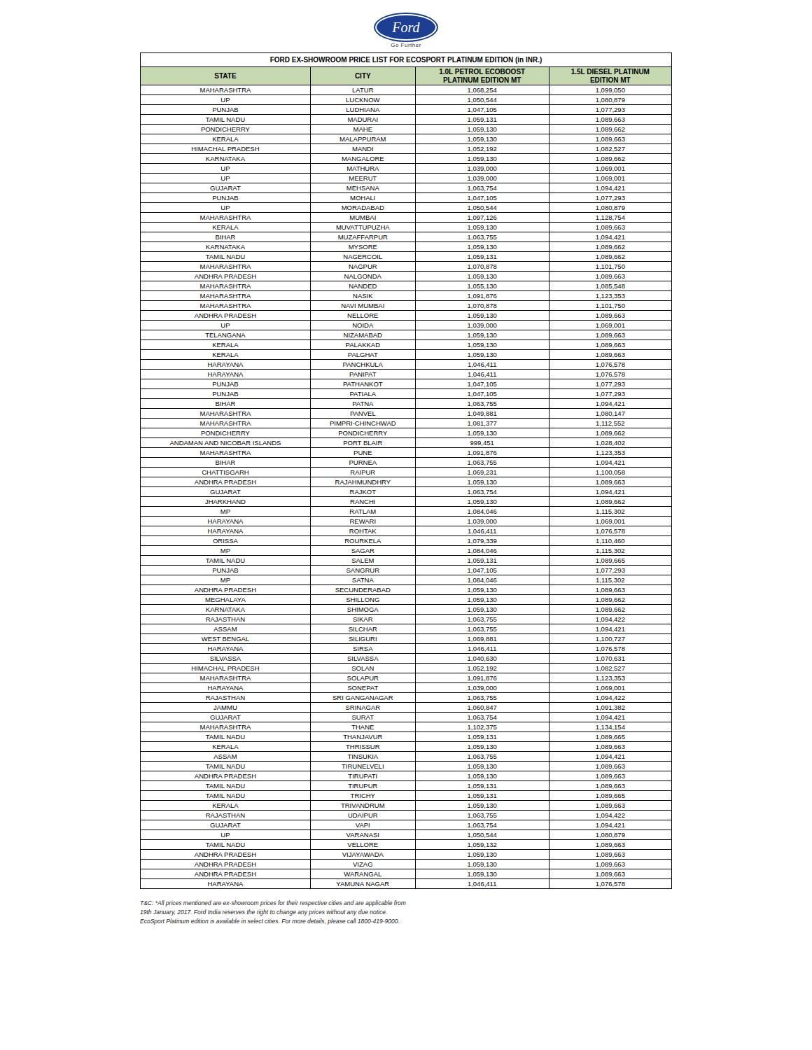Ford
Go Further
FORD EX-SHOWROOM PRICE LIST FOR ECOSPORT PLATINUM EDITION (in INR.)
| STATE | CITY | 1.0L PETROL ECOBOOST PLATINUM EDITION MT | 1.5L DIESEL PLATINUM EDITION MT |
| --- | --- | --- | --- |
| MAHARASHTRA | LATUR | 1,068,254 | 1,099,050 |
| UP | LUCKNOW | 1,050,544 | 1,080,879 |
| PUNJAB | LUDHIANA | 1,047,105 | 1,077,293 |
| TAMIL NADU | MADURAI | 1,059,131 | 1,089,663 |
| PONDICHERRY | MAHE | 1,059,130 | 1,089,662 |
| KERALA | MALAPPURAM | 1,059,130 | 1,089,663 |
| HIMACHAL PRADESH | MANDI | 1,052,192 | 1,082,527 |
| KARNATAKA | MANGALORE | 1,059,130 | 1,089,662 |
| UP | MATHURA | 1,039,000 | 1,069,001 |
| UP | MEERUT | 1,039,000 | 1,069,001 |
| GUJARAT | MEHSANA | 1,063,754 | 1,094,421 |
| PUNJAB | MOHALI | 1,047,105 | 1,077,293 |
| UP | MORADABAD | 1,050,544 | 1,080,879 |
| MAHARASHTRA | MUMBAI | 1,097,126 | 1,128,754 |
| KERALA | MUVATTUPUZHA | 1,059,130 | 1,089,663 |
| BIHAR | MUZAFFARPUR | 1,063,755 | 1,094,421 |
| KARNATAKA | MYSORE | 1,059,130 | 1,089,662 |
| TAMIL NADU | NAGERCOIL | 1,059,131 | 1,089,662 |
| MAHARASHTRA | NAGPUR | 1,070,878 | 1,101,750 |
| ANDHRA PRADESH | NALGONDA | 1,059,130 | 1,089,663 |
| MAHARASHTRA | NANDED | 1,055,130 | 1,085,548 |
| MAHARASHTRA | NASIK | 1,091,876 | 1,123,353 |
| MAHARASHTRA | NAVI MUMBAI | 1,070,878 | 1,101,750 |
| ANDHRA PRADESH | NELLORE | 1,059,130 | 1,089,663 |
| UP | NOIDA | 1,039,000 | 1,069,001 |
| TELANGANA | NIZAMABAD | 1,059,130 | 1,089,663 |
| KERALA | PALAKKAD | 1,059,130 | 1,089,663 |
| KERALA | PALGHAT | 1,059,130 | 1,089,663 |
| HARAYANA | PANCHKULA | 1,046,411 | 1,076,578 |
| HARAYANA | PANIPAT | 1,046,411 | 1,076,578 |
| PUNJAB | PATHANKOT | 1,047,105 | 1,077,293 |
| PUNJAB | PATIALA | 1,047,105 | 1,077,293 |
| BIHAR | PATNA | 1,063,755 | 1,094,421 |
| MAHARASHTRA | PANVEL | 1,049,881 | 1,080,147 |
| MAHARASHTRA | PIMPRI-CHINCHWAD | 1,081,377 | 1,112,552 |
| PONDICHERRY | PONDICHERRY | 1,059,130 | 1,089,662 |
| ANDAMAN AND NICOBAR ISLANDS | PORT BLAIR | 999,451 | 1,028,402 |
| MAHARASHTRA | PUNE | 1,091,876 | 1,123,353 |
| BIHAR | PURNEA | 1,063,755 | 1,094,421 |
| CHATTISGARH | RAIPUR | 1,069,231 | 1,100,058 |
| ANDHRA PRADESH | RAJAHMUNDHRY | 1,059,130 | 1,089,663 |
| GUJARAT | RAJKOT | 1,063,754 | 1,094,421 |
| JHARKHAND | RANCHI | 1,059,130 | 1,089,662 |
| MP | RATLAM | 1,084,046 | 1,115,302 |
| HARAYANA | REWARI | 1,039,000 | 1,069,001 |
| HARAYANA | ROHTAK | 1,046,411 | 1,076,578 |
| ORISSA | ROURKELA | 1,079,339 | 1,110,460 |
| MP | SAGAR | 1,084,046 | 1,115,302 |
| TAMIL NADU | SALEM | 1,059,131 | 1,089,665 |
| PUNJAB | SANGRUR | 1,047,105 | 1,077,293 |
| MP | SATNA | 1,084,046 | 1,115,302 |
| ANDHRA PRADESH | SECUNDERABAD | 1,059,130 | 1,089,663 |
| MEGHALAYA | SHILLONG | 1,059,130 | 1,089,662 |
| KARNATAKA | SHIMOGA | 1,059,130 | 1,089,662 |
| RAJASTHAN | SIKAR | 1,063,755 | 1,094,422 |
| ASSAM | SILCHAR | 1,063,755 | 1,094,421 |
| WEST BENGAL | SILIGURI | 1,069,881 | 1,100,727 |
| HARAYANA | SIRSA | 1,046,411 | 1,076,578 |
| SILVASSA | SILVASSA | 1,040,630 | 1,070,631 |
| HIMACHAL PRADESH | SOLAN | 1,052,192 | 1,082,527 |
| MAHARASHTRA | SOLAPUR | 1,091,876 | 1,123,353 |
| HARAYANA | SONEPAT | 1,039,000 | 1,069,001 |
| RAJASTHAN | SRI GANGANAGAR | 1,063,755 | 1,094,422 |
| JAMMU | SRINAGAR | 1,060,847 | 1,091,382 |
| GUJARAT | SURAT | 1,063,754 | 1,094,421 |
| MAHARASHTRA | THANE | 1,102,375 | 1,134,154 |
| TAMIL NADU | THANJAVUR | 1,059,131 | 1,089,665 |
| KERALA | THRISSUR | 1,059,130 | 1,089,663 |
| ASSAM | TINSUKIA | 1,063,755 | 1,094,421 |
| TAMIL NADU | TIRUNELVELI | 1,059,130 | 1,089,663 |
| ANDHRA PRADESH | TIRUPATI | 1,059,130 | 1,089,663 |
| TAMIL NADU | TIRUPUR | 1,059,131 | 1,089,663 |
| TAMIL NADU | TRICHY | 1,059,131 | 1,089,665 |
| KERALA | TRIVANDRUM | 1,059,130 | 1,089,663 |
| RAJASTHAN | UDAIPUR | 1,063,755 | 1,094,422 |
| GUJARAT | VAPI | 1,063,754 | 1,094,421 |
| UP | VARANASI | 1,050,544 | 1,080,879 |
| TAMIL NADU | VELLORE | 1,059,132 | 1,089,663 |
| ANDHRA PRADESH | VIJAYAWADA | 1,059,130 | 1,089,663 |
| ANDHRA PRADESH | VIZAG | 1,059,130 | 1,089,663 |
| ANDHRA PRADESH | WARANGAL | 1,059,130 | 1,089,663 |
| HARAYANA | YAMUNA NAGAR | 1,046,411 | 1,076,578 |
T&C: *All prices mentioned are ex-showroom prices for their respective cities and are applicable from
19th January, 2017. Ford India reserves the right to change any prices without any due notice.
EcoSport Platinum edition is available in select cities. For more details, please call 1800-419-9000.